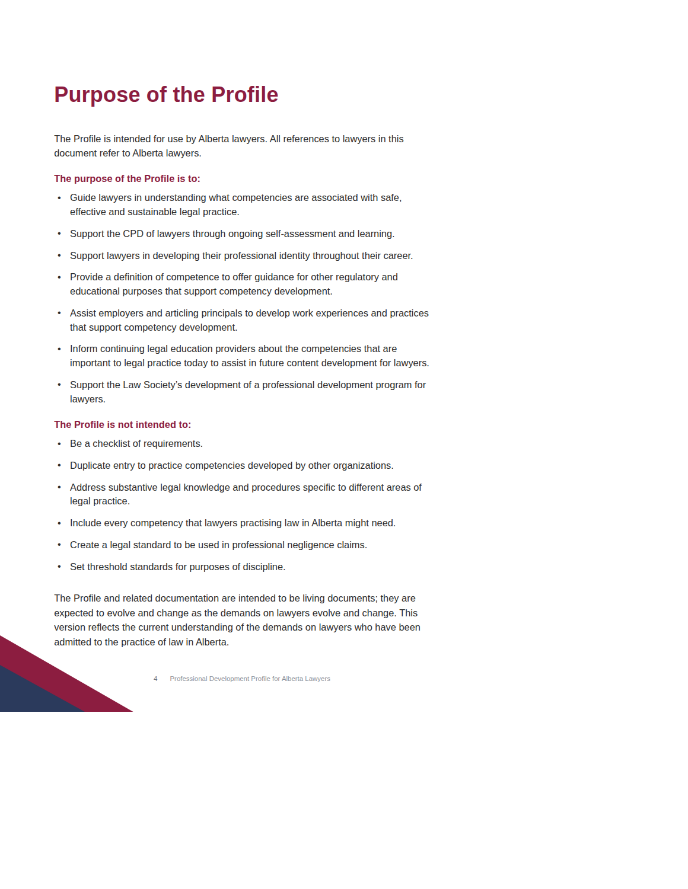Purpose of the Profile
The Profile is intended for use by Alberta lawyers. All references to lawyers in this document refer to Alberta lawyers.
The purpose of the Profile is to:
Guide lawyers in understanding what competencies are associated with safe, effective and sustainable legal practice.
Support the CPD of lawyers through ongoing self-assessment and learning.
Support lawyers in developing their professional identity throughout their career.
Provide a definition of competence to offer guidance for other regulatory and educational purposes that support competency development.
Assist employers and articling principals to develop work experiences and practices that support competency development.
Inform continuing legal education providers about the competencies that are important to legal practice today to assist in future content development for lawyers.
Support the Law Society’s development of a professional development program for lawyers.
The Profile is not intended to:
Be a checklist of requirements.
Duplicate entry to practice competencies developed by other organizations.
Address substantive legal knowledge and procedures specific to different areas of legal practice.
Include every competency that lawyers practising law in Alberta might need.
Create a legal standard to be used in professional negligence claims.
Set threshold standards for purposes of discipline.
The Profile and related documentation are intended to be living documents; they are expected to evolve and change as the demands on lawyers evolve and change. This version reflects the current understanding of the demands on lawyers who have been admitted to the practice of law in Alberta.
4 Professional Development Profile for Alberta Lawyers